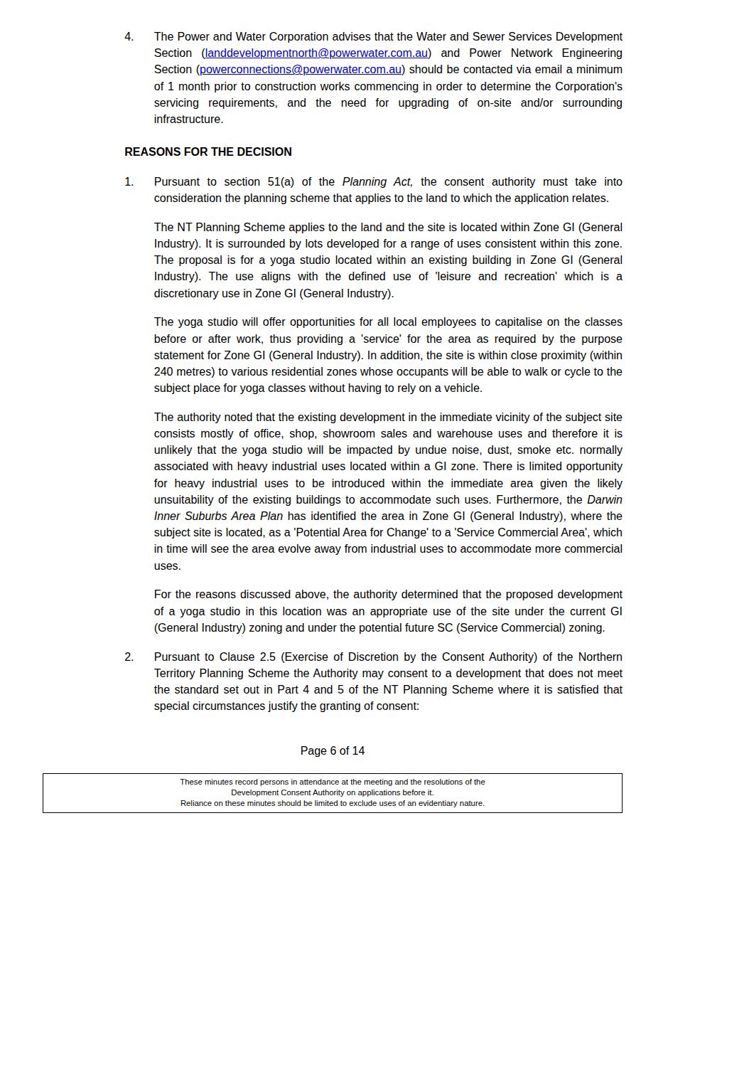4.
The Power and Water Corporation advises that the Water and Sewer Services Development Section (landdevelopmentnorth@powerwater.com.au) and Power Network Engineering Section (powerconnections@powerwater.com.au) should be contacted via email a minimum of 1 month prior to construction works commencing in order to determine the Corporation's servicing requirements, and the need for upgrading of on-site and/or surrounding infrastructure.
REASONS FOR THE DECISION
1.
Pursuant to section 51(a) of the Planning Act, the consent authority must take into consideration the planning scheme that applies to the land to which the application relates.
The NT Planning Scheme applies to the land and the site is located within Zone GI (General Industry). It is surrounded by lots developed for a range of uses consistent within this zone. The proposal is for a yoga studio located within an existing building in Zone GI (General Industry). The use aligns with the defined use of 'leisure and recreation' which is a discretionary use in Zone GI (General Industry).
The yoga studio will offer opportunities for all local employees to capitalise on the classes before or after work, thus providing a 'service' for the area as required by the purpose statement for Zone GI (General Industry). In addition, the site is within close proximity (within 240 metres) to various residential zones whose occupants will be able to walk or cycle to the subject place for yoga classes without having to rely on a vehicle.
The authority noted that the existing development in the immediate vicinity of the subject site consists mostly of office, shop, showroom sales and warehouse uses and therefore it is unlikely that the yoga studio will be impacted by undue noise, dust, smoke etc. normally associated with heavy industrial uses located within a GI zone. There is limited opportunity for heavy industrial uses to be introduced within the immediate area given the likely unsuitability of the existing buildings to accommodate such uses. Furthermore, the Darwin Inner Suburbs Area Plan has identified the area in Zone GI (General Industry), where the subject site is located, as a 'Potential Area for Change' to a 'Service Commercial Area', which in time will see the area evolve away from industrial uses to accommodate more commercial uses.
For the reasons discussed above, the authority determined that the proposed development of a yoga studio in this location was an appropriate use of the site under the current GI (General Industry) zoning and under the potential future SC (Service Commercial) zoning.
2.
Pursuant to Clause 2.5 (Exercise of Discretion by the Consent Authority) of the Northern Territory Planning Scheme the Authority may consent to a development that does not meet the standard set out in Part 4 and 5 of the NT Planning Scheme where it is satisfied that special circumstances justify the granting of consent:
Page 6 of 14
These minutes record persons in attendance at the meeting and the resolutions of the
Development Consent Authority on applications before it.
Reliance on these minutes should be limited to exclude uses of an evidentiary nature.